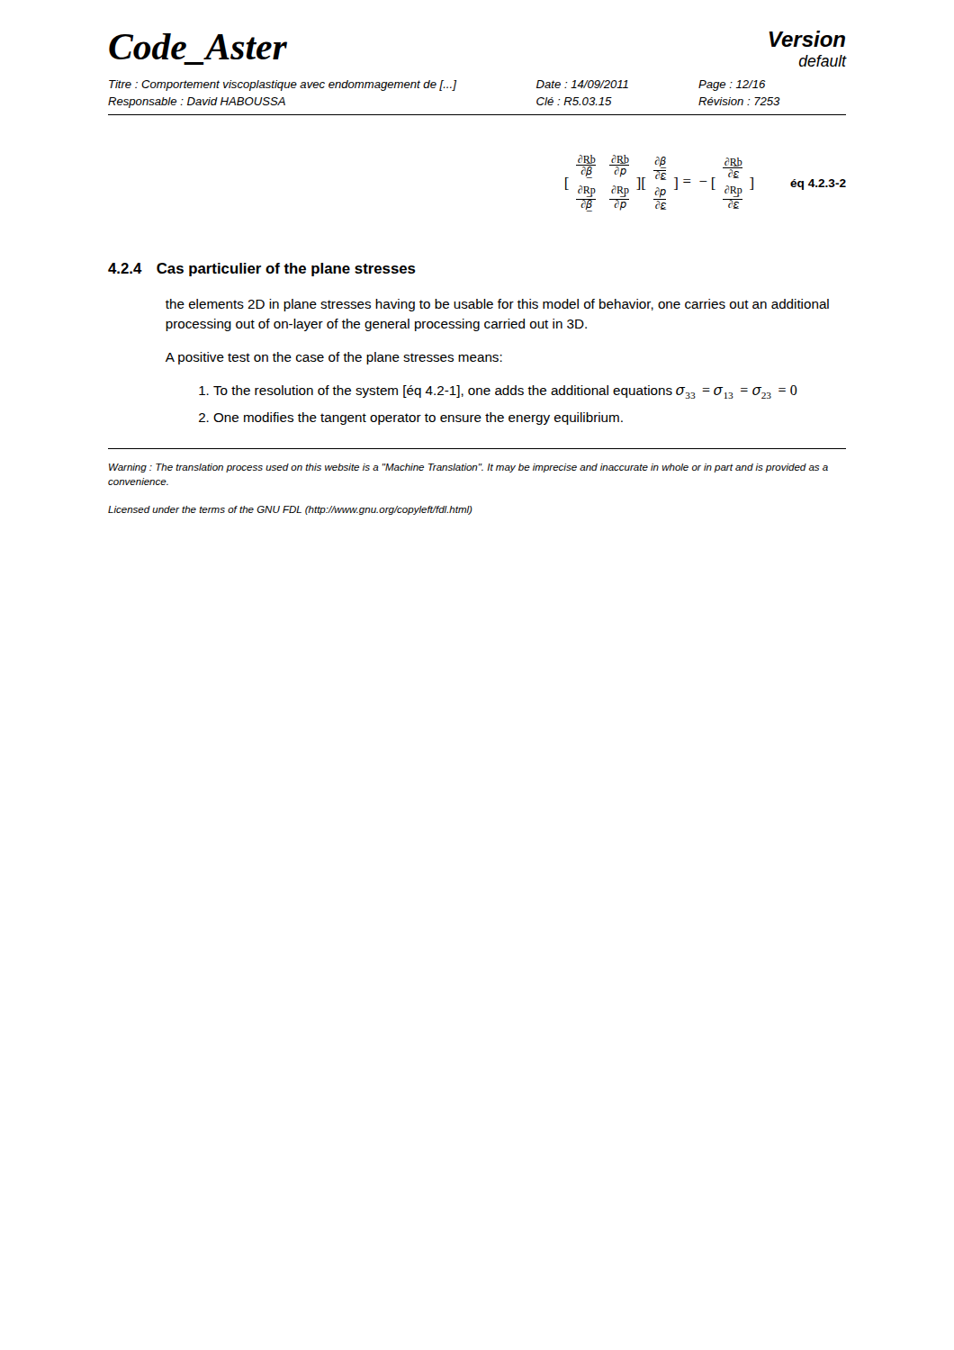Code_Aster
Version
default
| Titre : Comportement viscoplastique avec endommagement de [...] | Date : 14/09/2011 | Page : 12/16 |
| Responsable : David HABOUSSA | Clé : R5.03.15 | Révision : 7253 |
[ ∂Rb_ ∂β_ ∂Rb_ ∂p ∂Rp_ ∂β_ ∂Rp_ ∂p ] [ ∂β_ ∂ε_ ∂p ∂ε_ ] = − [ ∂Rb_ ∂ε_ ∂Rp_ ∂ε_ ] éq 4.2.3-2
4.2.4 Cas particulier of the plane stresses
the elements 2D in plane stresses having to be usable for this model of behavior, one carries out an additional processing out of on-layer of the general processing carried out in 3D.
A positive test on the case of the plane stresses means:
To the resolution of the system [éq 4.2-1], one adds the additional equations σ33 = σ13 = σ23 = 0
One modifies the tangent operator to ensure the energy equilibrium.
Warning : The translation process used on this website is a "Machine Translation". It may be imprecise and inaccurate in whole or in part and is provided as a convenience.
Licensed under the terms of the GNU FDL (http://www.gnu.org/copyleft/fdl.html)